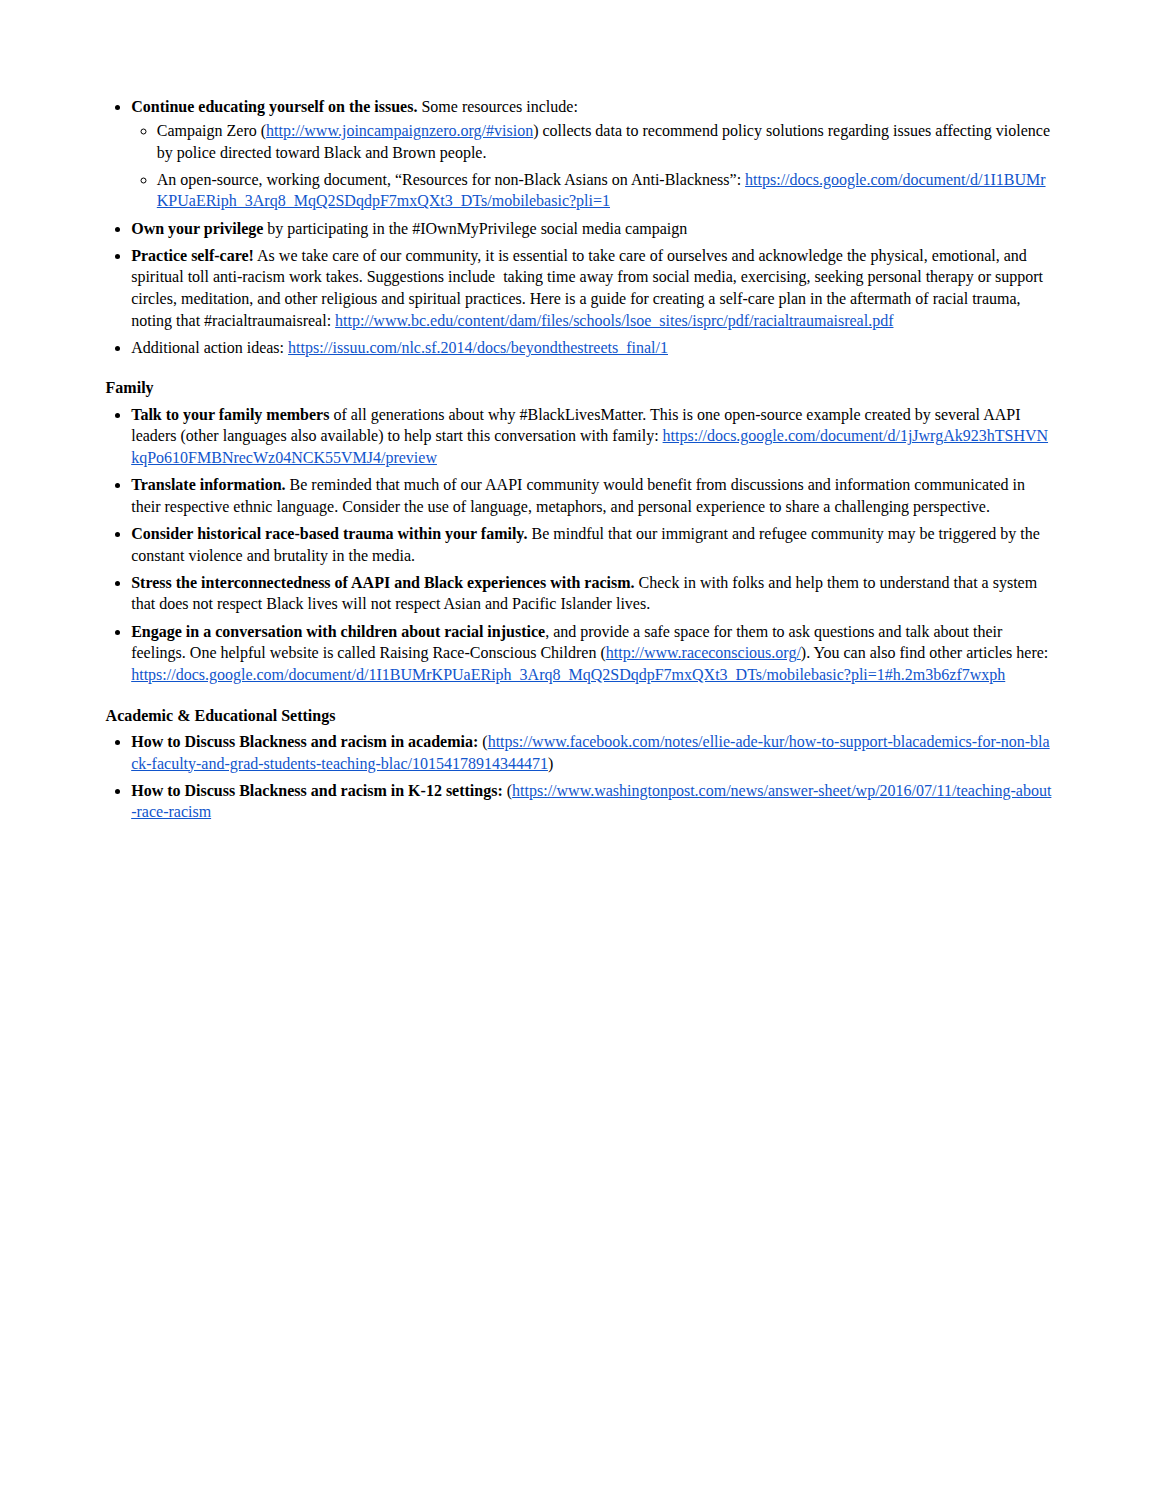Continue educating yourself on the issues. Some resources include:
Campaign Zero (http://www.joincampaignzero.org/#vision) collects data to recommend policy solutions regarding issues affecting violence by police directed toward Black and Brown people.
An open-source, working document, “Resources for non-Black Asians on Anti-Blackness”: https://docs.google.com/document/d/1I1BUMrKPUaERiph_3Arq8_MqQ2SDqdpF7mxQXt3_DTs/mobilebasic?pli=1
Own your privilege by participating in the #IOwnMyPrivilege social media campaign
Practice self-care! As we take care of our community, it is essential to take care of ourselves and acknowledge the physical, emotional, and spiritual toll anti-racism work takes. Suggestions include taking time away from social media, exercising, seeking personal therapy or support circles, meditation, and other religious and spiritual practices. Here is a guide for creating a self-care plan in the aftermath of racial trauma, noting that #racialtraumaisreal: http://www.bc.edu/content/dam/files/schools/lsoe_sites/isprc/pdf/racialtraumaisreal.pdf
Additional action ideas: https://issuu.com/nlc.sf.2014/docs/beyondthestreets_final/1
Family
Talk to your family members of all generations about why #BlackLivesMatter. This is one open-source example created by several AAPI leaders (other languages also available) to help start this conversation with family: https://docs.google.com/document/d/1jJwrgAk923hTSHVNkqPo610FMBNrecWz04NCK55VMJ4/preview
Translate information. Be reminded that much of our AAPI community would benefit from discussions and information communicated in their respective ethnic language. Consider the use of language, metaphors, and personal experience to share a challenging perspective.
Consider historical race-based trauma within your family. Be mindful that our immigrant and refugee community may be triggered by the constant violence and brutality in the media.
Stress the interconnectedness of AAPI and Black experiences with racism. Check in with folks and help them to understand that a system that does not respect Black lives will not respect Asian and Pacific Islander lives.
Engage in a conversation with children about racial injustice, and provide a safe space for them to ask questions and talk about their feelings. One helpful website is called Raising Race-Conscious Children (http://www.raceconscious.org/). You can also find other articles here: https://docs.google.com/document/d/1I1BUMrKPUaERiph_3Arq8_MqQ2SDqdpF7mxQXt3_DTs/mobilebasic?pli=1#h.2m3b6zf7wxph
Academic & Educational Settings
How to Discuss Blackness and racism in academia: (https://www.facebook.com/notes/ellie-ade-kur/how-to-support-blacademics-for-non-black-faculty-and-grad-students-teaching-blac/10154178914344471)
How to Discuss Blackness and racism in K-12 settings: (https://www.washingtonpost.com/news/answer-sheet/wp/2016/07/11/teaching-about-race-racism